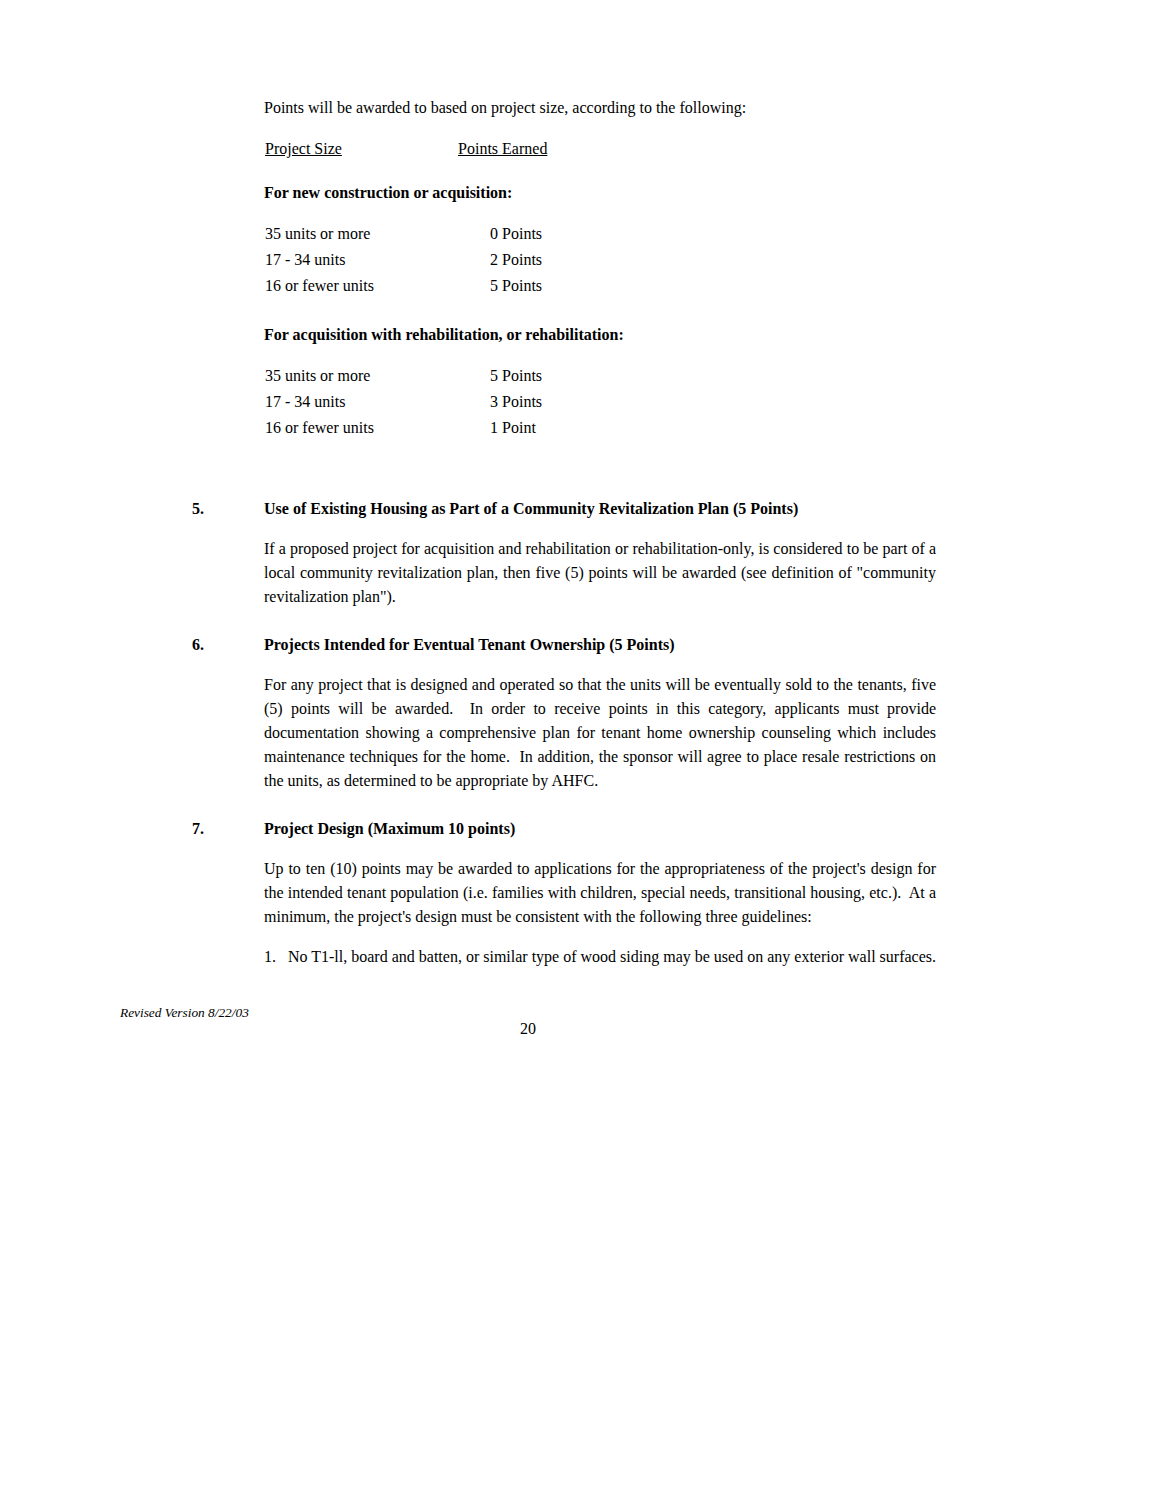Points will be awarded to based on project size, according to the following:
| Project Size | Points Earned |
For new construction or acquisition:
| 35 units or more | 0 Points |
| 17 - 34 units | 2 Points |
| 16 or fewer units | 5 Points |
For acquisition with rehabilitation, or rehabilitation:
| 35 units or more | 5 Points |
| 17 - 34 units | 3 Points |
| 16 or fewer units | 1 Point |
5.
Use of Existing Housing as Part of a Community Revitalization Plan (5 Points)
If a proposed project for acquisition and rehabilitation or rehabilitation-only, is considered to be part of a local community revitalization plan, then five (5) points will be awarded (see definition of "community revitalization plan").
6.
Projects Intended for Eventual Tenant Ownership (5 Points)
For any project that is designed and operated so that the units will be eventually sold to the tenants, five (5) points will be awarded. In order to receive points in this category, applicants must provide documentation showing a comprehensive plan for tenant home ownership counseling which includes maintenance techniques for the home. In addition, the sponsor will agree to place resale restrictions on the units, as determined to be appropriate by AHFC.
7.
Project Design (Maximum 10 points)
Up to ten (10) points may be awarded to applications for the appropriateness of the project's design for the intended tenant population (i.e. families with children, special needs, transitional housing, etc.). At a minimum, the project's design must be consistent with the following three guidelines:
1.
No T1-ll, board and batten, or similar type of wood siding may be used on any exterior wall surfaces.
Revised Version 8/22/03
20